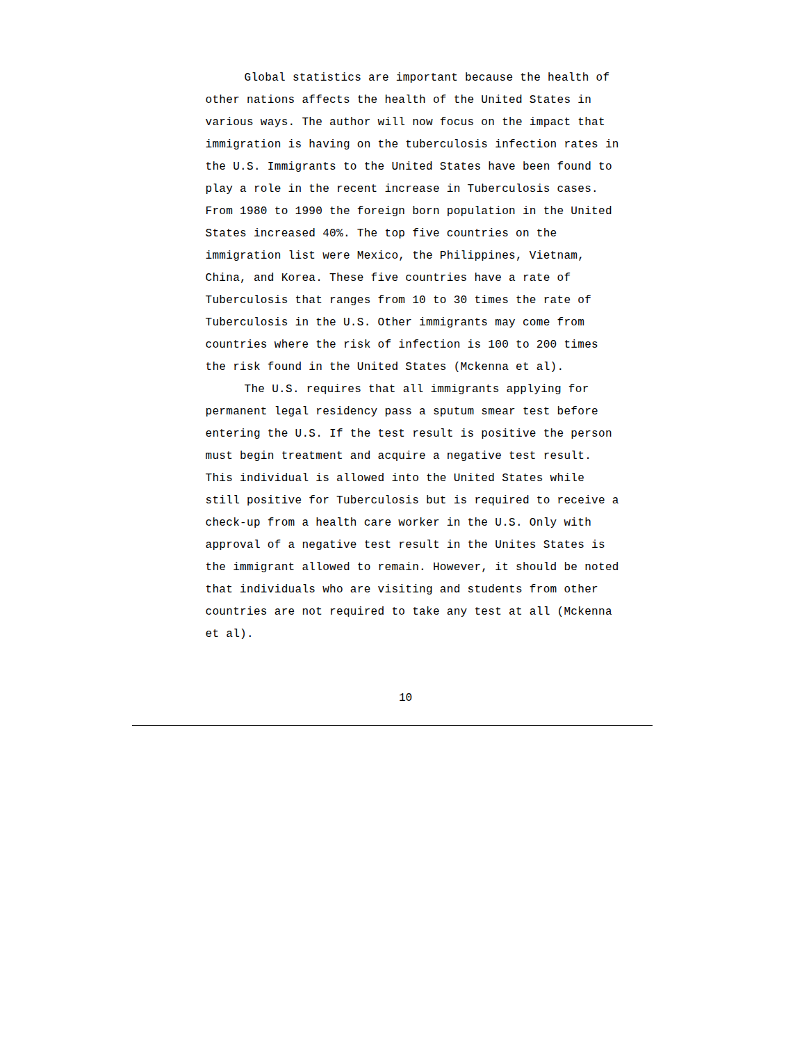Global statistics are important because the health of other nations affects the health of the United States in various ways. The author will now focus on the impact that immigration is having on the tuberculosis infection rates in the U.S. Immigrants to the United States have been found to play a role in the recent increase in Tuberculosis cases. From 1980 to 1990 the foreign born population in the United States increased 40%. The top five countries on the immigration list were Mexico, the Philippines, Vietnam, China, and Korea. These five countries have a rate of Tuberculosis that ranges from 10 to 30 times the rate of Tuberculosis in the U.S. Other immigrants may come from countries where the risk of infection is 100 to 200 times the risk found in the United States (Mckenna et al).
The U.S. requires that all immigrants applying for permanent legal residency pass a sputum smear test before entering the U.S. If the test result is positive the person must begin treatment and acquire a negative test result. This individual is allowed into the United States while still positive for Tuberculosis but is required to receive a check-up from a health care worker in the U.S. Only with approval of a negative test result in the Unites States is the immigrant allowed to remain. However, it should be noted that individuals who are visiting and students from other countries are not required to take any test at all (Mckenna et al).
10